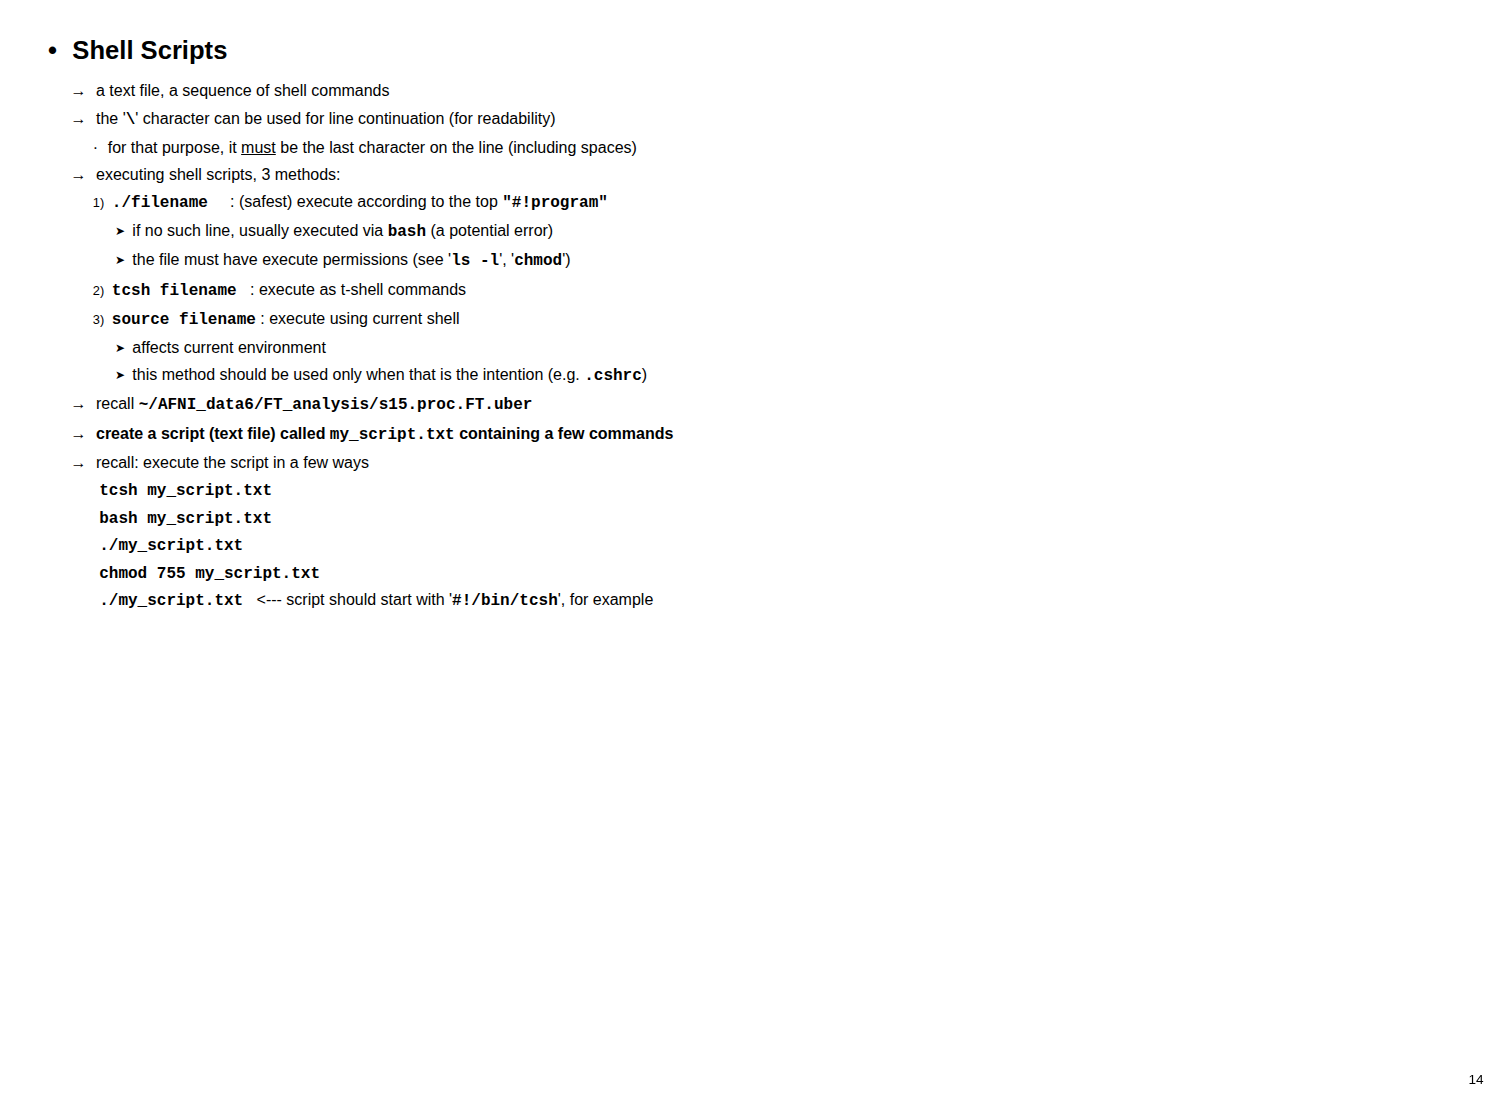Shell Scripts
a text file, a sequence of shell commands
the '\' character can be used for line continuation (for readability)
for that purpose, it must be the last character on the line (including spaces)
executing shell scripts, 3 methods:
./filename : (safest) execute according to the top "#!program"
if no such line, usually executed via bash (a potential error)
the file must have execute permissions (see 'ls -l', 'chmod')
tcsh filename : execute as t-shell commands
source filename : execute using current shell
affects current environment
this method should be used only when that is the intention (e.g. .cshrc)
recall ~/AFNI_data6/FT_analysis/s15.proc.FT.uber
create a script (text file) called my_script.txt containing a few commands
recall: execute the script in a few ways
tcsh my_script.txt
bash my_script.txt
./my_script.txt
chmod 755 my_script.txt
./my_script.txt <--- script should start with '#!/bin/tcsh', for example
14